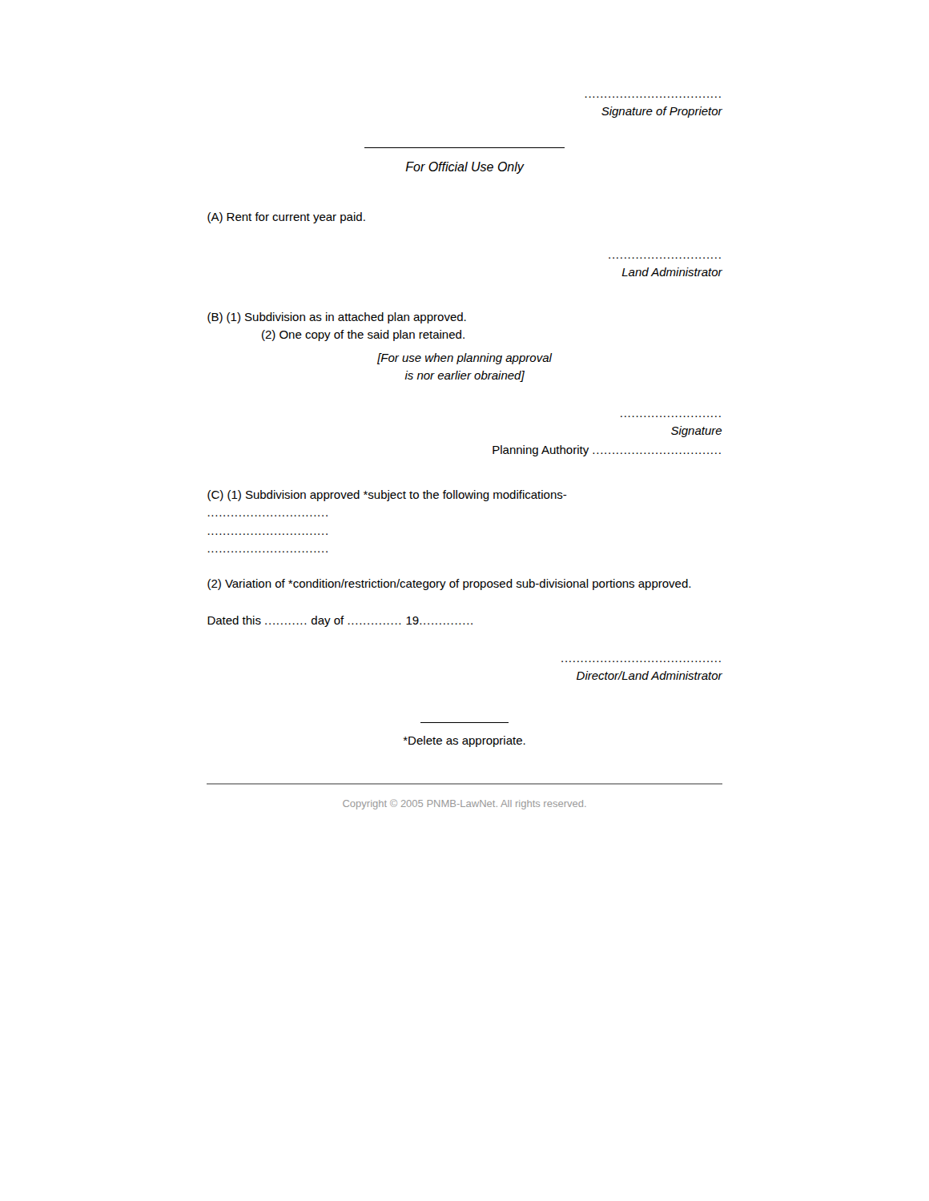...................................
Signature of Proprietor
For Official Use Only
(A) Rent for current year paid.
............................. Land Administrator
(B) (1) Subdivision as in attached plan approved.
(2) One copy of the said plan retained.
[For use when planning approval
is nor earlier obrained]
.......................... Signature
Planning Authority .................................
(C) (1) Subdivision approved *subject to the following modifications-
...............................
...............................
...............................
(2) Variation of *condition/restriction/category of proposed sub-divisional portions approved.
Dated this ........... day of .............. 19..............
......................................... Director/Land Administrator
*Delete as appropriate.
Copyright © 2005 PNMB-LawNet. All rights reserved.